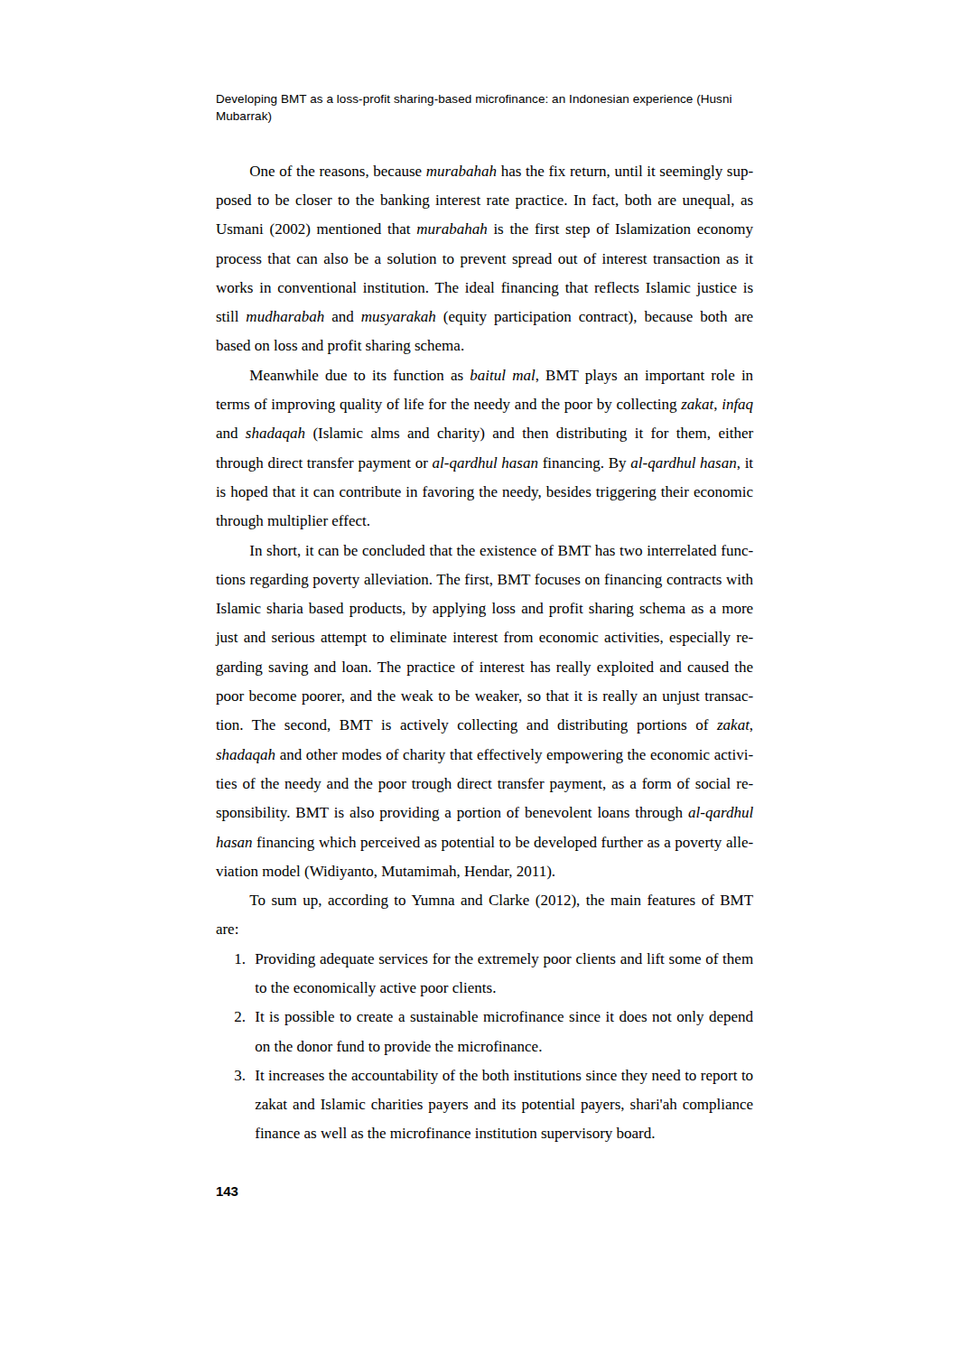Developing BMT as a loss-profit sharing-based microfinance: an Indonesian experience (Husni Mubarrak)
One of the reasons, because murabahah has the fix return, until it seemingly supposed to be closer to the banking interest rate practice. In fact, both are unequal, as Usmani (2002) mentioned that murabahah is the first step of Islamization economy process that can also be a solution to prevent spread out of interest transaction as it works in conventional institution. The ideal financing that reflects Islamic justice is still mudharabah and musyarakah (equity participation contract), because both are based on loss and profit sharing schema.
Meanwhile due to its function as baitul mal, BMT plays an important role in terms of improving quality of life for the needy and the poor by collecting zakat, infaq and shadaqah (Islamic alms and charity) and then distributing it for them, either through direct transfer payment or al-qardhul hasan financing. By al-qardhul hasan, it is hoped that it can contribute in favoring the needy, besides triggering their economic through multiplier effect.
In short, it can be concluded that the existence of BMT has two interrelated functions regarding poverty alleviation. The first, BMT focuses on financing contracts with Islamic sharia based products, by applying loss and profit sharing schema as a more just and serious attempt to eliminate interest from economic activities, especially regarding saving and loan. The practice of interest has really exploited and caused the poor become poorer, and the weak to be weaker, so that it is really an unjust transaction. The second, BMT is actively collecting and distributing portions of zakat, shadaqah and other modes of charity that effectively empowering the economic activities of the needy and the poor trough direct transfer payment, as a form of social responsibility. BMT is also providing a portion of benevolent loans through al-qardhul hasan financing which perceived as potential to be developed further as a poverty alleviation model (Widiyanto, Mutamimah, Hendar, 2011).
To sum up, according to Yumna and Clarke (2012), the main features of BMT are:
Providing adequate services for the extremely poor clients and lift some of them to the economically active poor clients.
It is possible to create a sustainable microfinance since it does not only depend on the donor fund to provide the microfinance.
It increases the accountability of the both institutions since they need to report to zakat and Islamic charities payers and its potential payers, shari'ah compliance finance as well as the microfinance institution supervisory board.
143